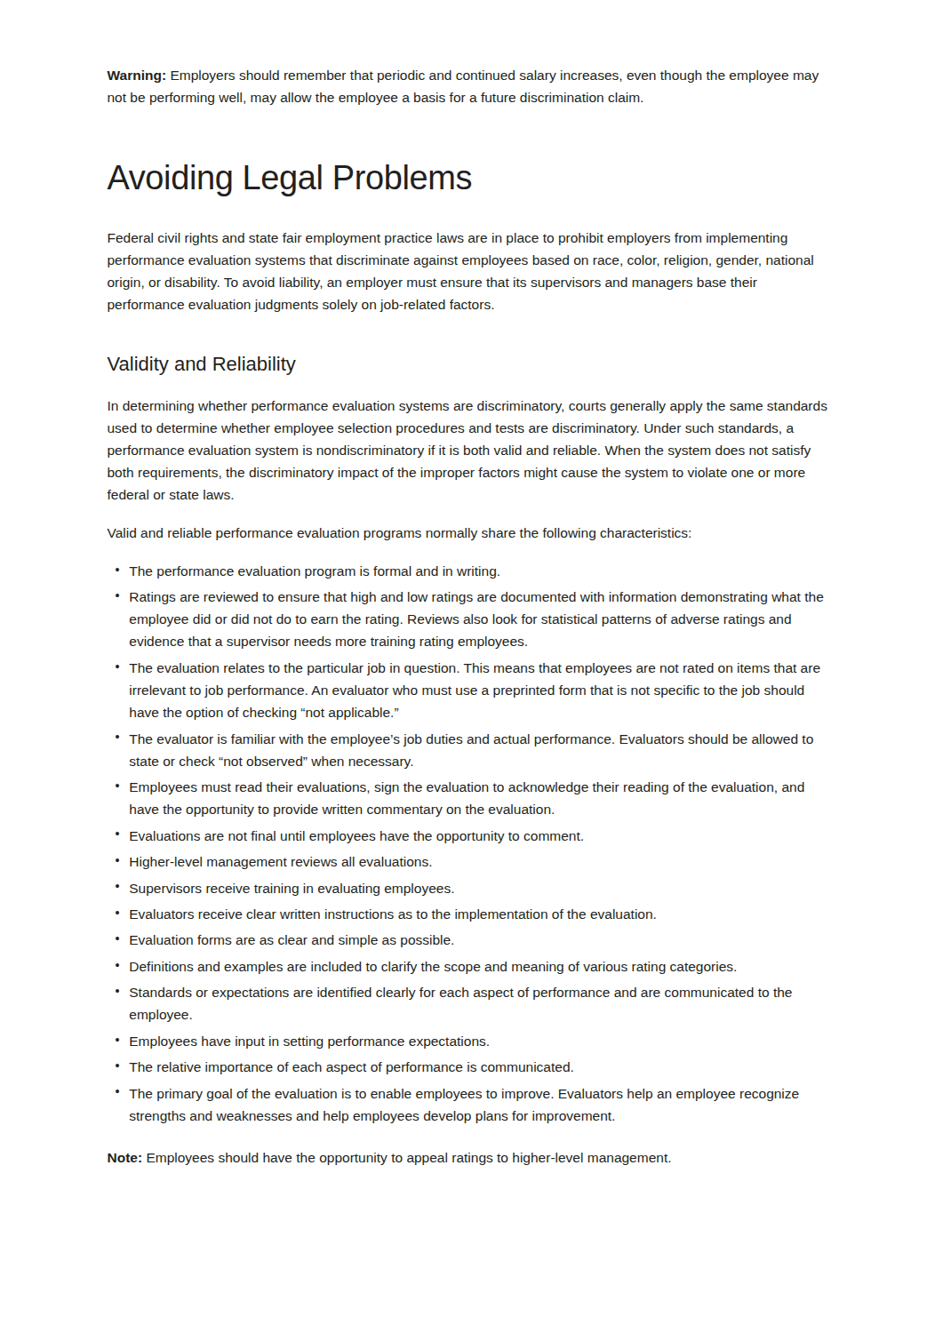Warning: Employers should remember that periodic and continued salary increases, even though the employee may not be performing well, may allow the employee a basis for a future discrimination claim.
Avoiding Legal Problems
Federal civil rights and state fair employment practice laws are in place to prohibit employers from implementing performance evaluation systems that discriminate against employees based on race, color, religion, gender, national origin, or disability. To avoid liability, an employer must ensure that its supervisors and managers base their performance evaluation judgments solely on job-related factors.
Validity and Reliability
In determining whether performance evaluation systems are discriminatory, courts generally apply the same standards used to determine whether employee selection procedures and tests are discriminatory. Under such standards, a performance evaluation system is nondiscriminatory if it is both valid and reliable. When the system does not satisfy both requirements, the discriminatory impact of the improper factors might cause the system to violate one or more federal or state laws.
Valid and reliable performance evaluation programs normally share the following characteristics:
The performance evaluation program is formal and in writing.
Ratings are reviewed to ensure that high and low ratings are documented with information demonstrating what the employee did or did not do to earn the rating. Reviews also look for statistical patterns of adverse ratings and evidence that a supervisor needs more training rating employees.
The evaluation relates to the particular job in question. This means that employees are not rated on items that are irrelevant to job performance. An evaluator who must use a preprinted form that is not specific to the job should have the option of checking “not applicable.”
The evaluator is familiar with the employee’s job duties and actual performance. Evaluators should be allowed to state or check “not observed” when necessary.
Employees must read their evaluations, sign the evaluation to acknowledge their reading of the evaluation, and have the opportunity to provide written commentary on the evaluation.
Evaluations are not final until employees have the opportunity to comment.
Higher-level management reviews all evaluations.
Supervisors receive training in evaluating employees.
Evaluators receive clear written instructions as to the implementation of the evaluation.
Evaluation forms are as clear and simple as possible.
Definitions and examples are included to clarify the scope and meaning of various rating categories.
Standards or expectations are identified clearly for each aspect of performance and are communicated to the employee.
Employees have input in setting performance expectations.
The relative importance of each aspect of performance is communicated.
The primary goal of the evaluation is to enable employees to improve. Evaluators help an employee recognize strengths and weaknesses and help employees develop plans for improvement.
Note: Employees should have the opportunity to appeal ratings to higher-level management.